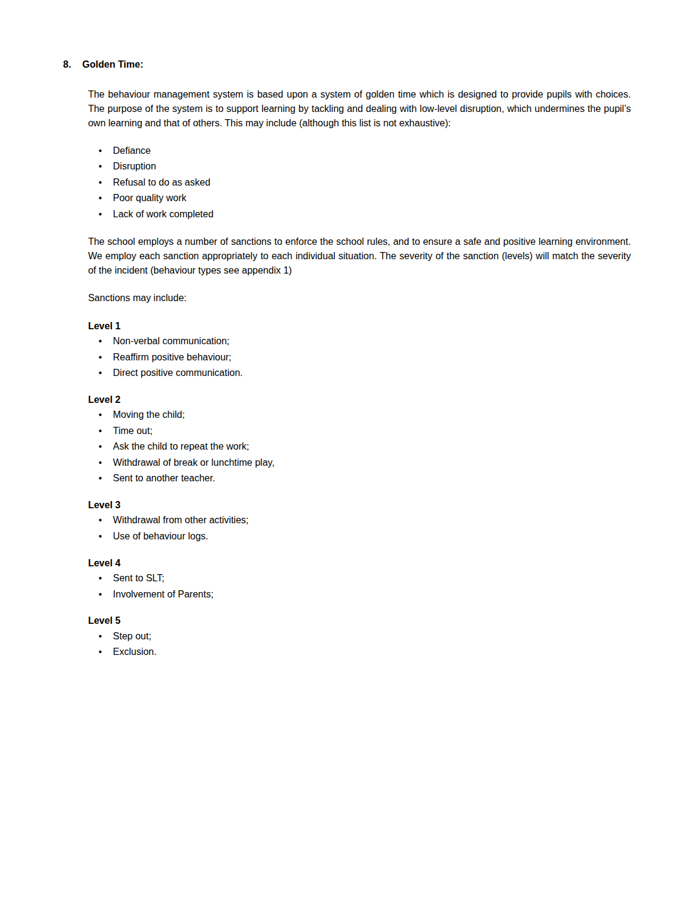8. Golden Time:
The behaviour management system is based upon a system of golden time which is designed to provide pupils with choices. The purpose of the system is to support learning by tackling and dealing with low-level disruption, which undermines the pupil’s own learning and that of others. This may include (although this list is not exhaustive):
Defiance
Disruption
Refusal to do as asked
Poor quality work
Lack of work completed
The school employs a number of sanctions to enforce the school rules, and to ensure a safe and positive learning environment. We employ each sanction appropriately to each individual situation. The severity of the sanction (levels) will match the severity of the incident (behaviour types see appendix 1)
Sanctions may include:
Level 1
Non-verbal communication;
Reaffirm positive behaviour;
Direct positive communication.
Level 2
Moving the child;
Time out;
Ask the child to repeat the work;
Withdrawal of break or lunchtime play,
Sent to another teacher.
Level 3
Withdrawal from other activities;
Use of behaviour logs.
Level 4
Sent to SLT;
Involvement of Parents;
Level 5
Step out;
Exclusion.